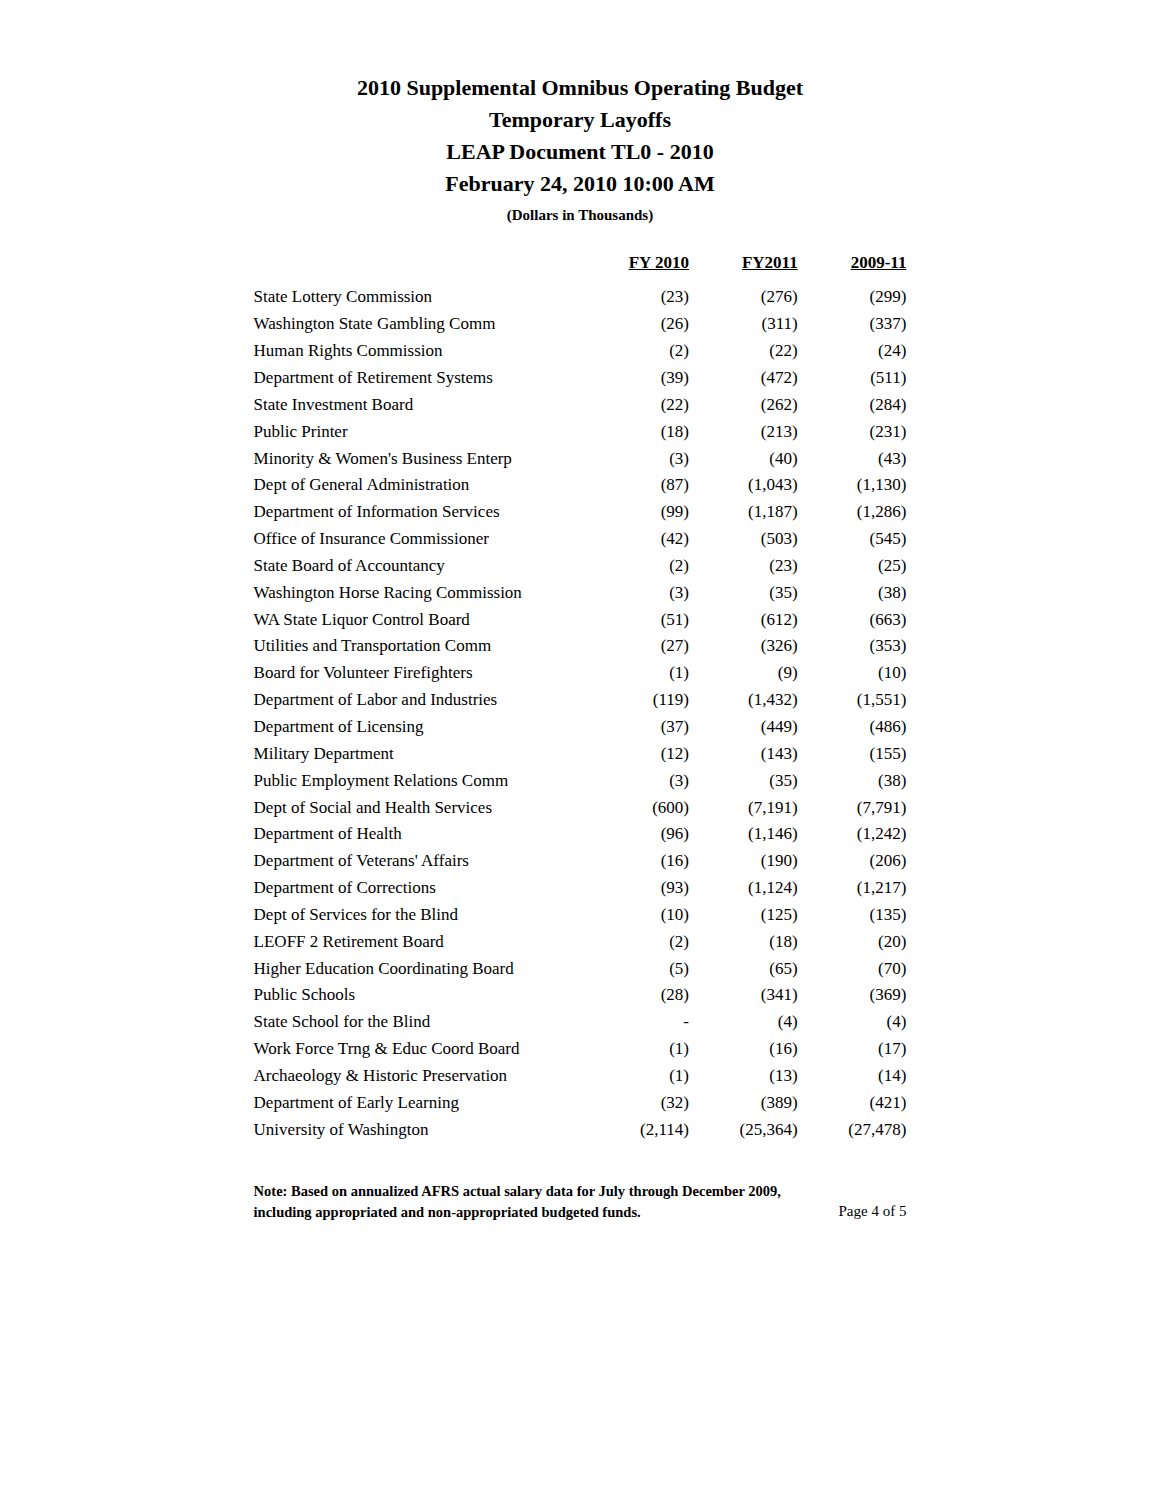2010 Supplemental Omnibus Operating Budget
Temporary Layoffs
LEAP Document TL0 - 2010
February 24, 2010 10:00 AM
(Dollars in Thousands)
| | | FY 2010 | FY2011 | 2009-11 |
| --- | --- | --- | --- | --- |
| State Lottery Commission | | (23) | (276) | (299) |
| Washington State Gambling Comm | | (26) | (311) | (337) |
| Human Rights Commission | | (2) | (22) | (24) |
| Department of Retirement Systems | | (39) | (472) | (511) |
| State Investment Board | | (22) | (262) | (284) |
| Public Printer | | (18) | (213) | (231) |
| Minority & Women's Business Enterp | | (3) | (40) | (43) |
| Dept of General Administration | | (87) | (1,043) | (1,130) |
| Department of Information Services | | (99) | (1,187) | (1,286) |
| Office of Insurance Commissioner | | (42) | (503) | (545) |
| State Board of Accountancy | | (2) | (23) | (25) |
| Washington Horse Racing Commission | | (3) | (35) | (38) |
| WA State Liquor Control Board | | (51) | (612) | (663) |
| Utilities and Transportation Comm | | (27) | (326) | (353) |
| Board for Volunteer Firefighters | | (1) | (9) | (10) |
| Department of Labor and Industries | | (119) | (1,432) | (1,551) |
| Department of Licensing | | (37) | (449) | (486) |
| Military Department | | (12) | (143) | (155) |
| Public Employment Relations Comm | | (3) | (35) | (38) |
| Dept of Social and Health Services | | (600) | (7,191) | (7,791) |
| Department of Health | | (96) | (1,146) | (1,242) |
| Department of Veterans' Affairs | | (16) | (190) | (206) |
| Department of Corrections | | (93) | (1,124) | (1,217) |
| Dept of Services for the Blind | | (10) | (125) | (135) |
| LEOFF 2 Retirement Board | | (2) | (18) | (20) |
| Higher Education Coordinating Board | | (5) | (65) | (70) |
| Public Schools | | (28) | (341) | (369) |
| State School for the Blind | | - | (4) | (4) |
| Work Force Trng & Educ Coord Board | | (1) | (16) | (17) |
| Archaeology & Historic Preservation | | (1) | (13) | (14) |
| Department of Early Learning | | (32) | (389) | (421) |
| University of Washington | | (2,114) | (25,364) | (27,478) |
Note: Based on annualized AFRS actual salary data for July through December 2009,
including appropriated and non-appropriated budgeted funds.
Page 4 of 5